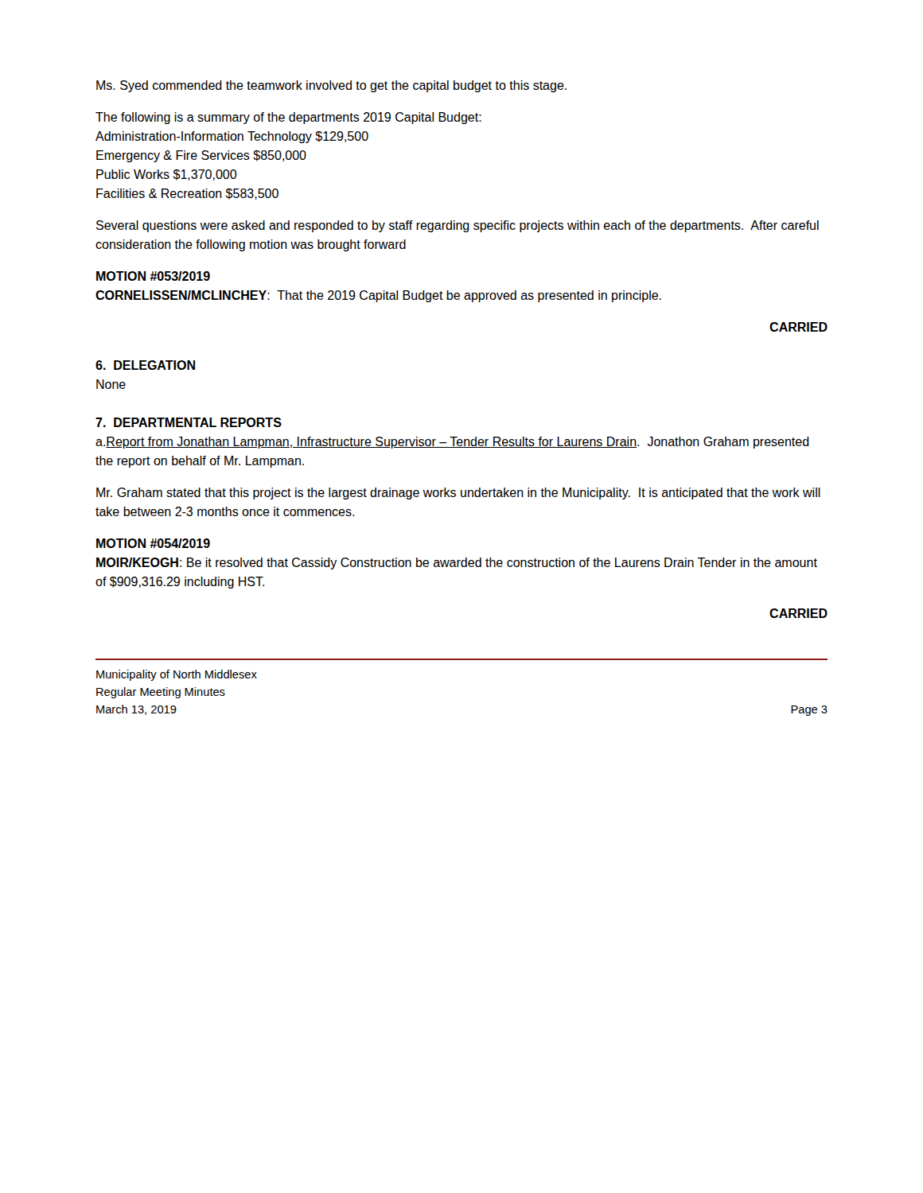Ms. Syed commended the teamwork involved to get the capital budget to this stage.
The following is a summary of the departments 2019 Capital Budget:
Administration-Information Technology $129,500
Emergency & Fire Services $850,000
Public Works $1,370,000
Facilities & Recreation $583,500
Several questions were asked and responded to by staff regarding specific projects within each of the departments. After careful consideration the following motion was brought forward
MOTION #053/2019
CORNELISSEN/MCLINCHEY: That the 2019 Capital Budget be approved as presented in principle.
CARRIED
6. DELEGATION
None
7. DEPARTMENTAL REPORTS
a.Report from Jonathan Lampman, Infrastructure Supervisor – Tender Results for Laurens Drain. Jonathon Graham presented the report on behalf of Mr. Lampman.
Mr. Graham stated that this project is the largest drainage works undertaken in the Municipality. It is anticipated that the work will take between 2-3 months once it commences.
MOTION #054/2019
MOIR/KEOGH: Be it resolved that Cassidy Construction be awarded the construction of the Laurens Drain Tender in the amount of $909,316.29 including HST.
CARRIED
Municipality of North Middlesex
Regular Meeting Minutes
March 13, 2019 Page 3